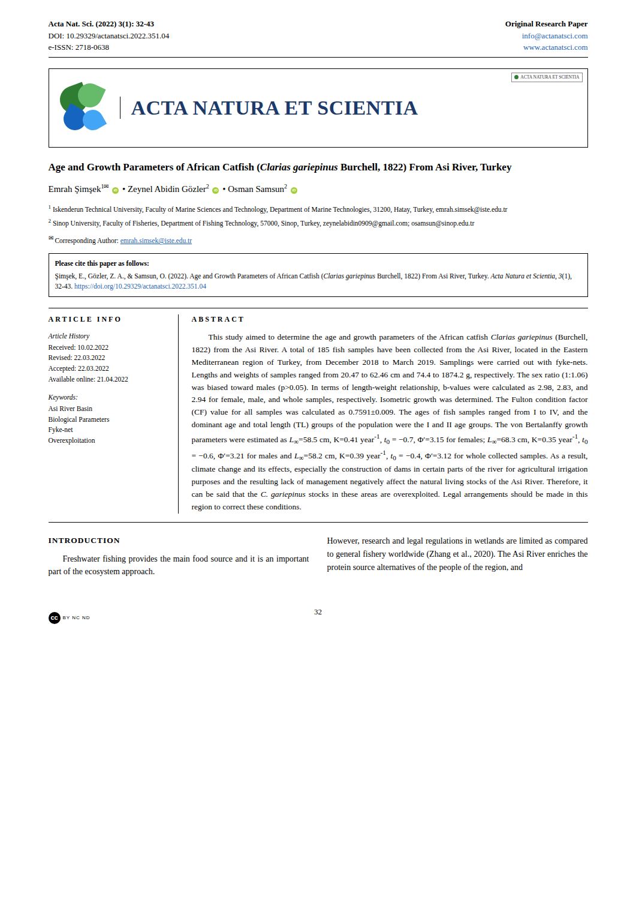Acta Nat. Sci. (2022) 3(1): 32-43
DOI: 10.29329/actanatsci.2022.351.04
e-ISSN: 2718-0638
Original Research Paper
info@actanatsci.com
www.actanatsci.com
ACTA NATURA ET SCIENTIA
ACTA NATURA ET SCIENTIA
Age and Growth Parameters of African Catfish (Clarias gariepinus Burchell, 1822) From Asi River, Turkey
Emrah Şimşek1✉ • Zeynel Abidin Gözler2 • Osman Samsun2
1 Iskenderun Technical University, Faculty of Marine Sciences and Technology, Department of Marine Technologies, 31200, Hatay, Turkey, emrah.simsek@iste.edu.tr
2 Sinop University, Faculty of Fisheries, Department of Fishing Technology, 57000, Sinop, Turkey, zeynelabidin0909@gmail.com; osamsun@sinop.edu.tr
✉ Corresponding Author: emrah.simsek@iste.edu.tr
Please cite this paper as follows:
Şimşek, E., Gözler, Z. A., & Samsun, O. (2022). Age and Growth Parameters of African Catfish (Clarias gariepinus Burchell, 1822) From Asi River, Turkey. Acta Natura et Scientia, 3(1), 32-43. https://doi.org/10.29329/actanatsci.2022.351.04
ARTICLE INFO
Article History
Received: 10.02.2022
Revised: 22.03.2022
Accepted: 22.03.2022
Available online: 21.04.2022
Keywords:
Asi River Basin
Biological Parameters
Fyke-net
Overexploitation
ABSTRACT
This study aimed to determine the age and growth parameters of the African catfish Clarias gariepinus (Burchell, 1822) from the Asi River. A total of 185 fish samples have been collected from the Asi River, located in the Eastern Mediterranean region of Turkey, from December 2018 to March 2019. Samplings were carried out with fyke-nets. Lengths and weights of samples ranged from 20.47 to 62.46 cm and 74.4 to 1874.2 g, respectively. The sex ratio (1:1.06) was biased toward males (p>0.05). In terms of length-weight relationship, b-values were calculated as 2.98, 2.83, and 2.94 for female, male, and whole samples, respectively. Isometric growth was determined. The Fulton condition factor (CF) value for all samples was calculated as 0.7591±0.009. The ages of fish samples ranged from I to IV, and the dominant age and total length (TL) groups of the population were the I and II age groups. The von Bertalanffy growth parameters were estimated as L∞=58.5 cm, K=0.41 year-1, t0 = −0.7, Φ′=3.15 for females; L∞=68.3 cm, K=0.35 year-1, t0 = −0.6, Φ′=3.21 for males and L∞=58.2 cm, K=0.39 year-1, t0 = −0.4, Φ′=3.12 for whole collected samples. As a result, climate change and its effects, especially the construction of dams in certain parts of the river for agricultural irrigation purposes and the resulting lack of management negatively affect the natural living stocks of the Asi River. Therefore, it can be said that the C. gariepinus stocks in these areas are overexploited. Legal arrangements should be made in this region to correct these conditions.
INTRODUCTION
Freshwater fishing provides the main food source and it is an important part of the ecosystem approach.
However, research and legal regulations in wetlands are limited as compared to general fishery worldwide (Zhang et al., 2020). The Asi River enriches the protein source alternatives of the people of the region, and
cc BY NC ND
32